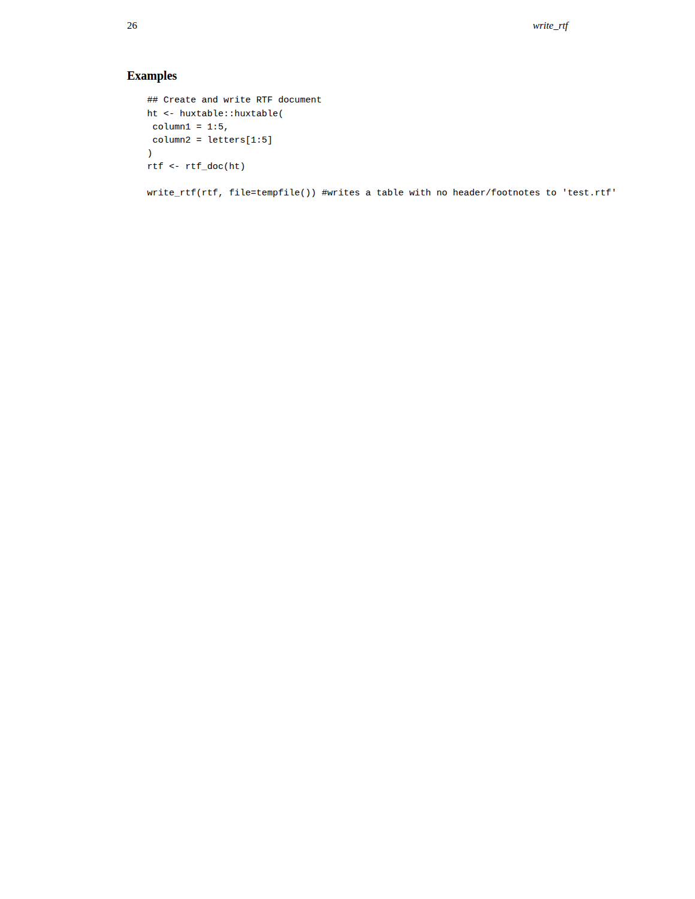26 write_rtf
Examples
## Create and write RTF document
ht <- huxtable::huxtable(
 column1 = 1:5,
 column2 = letters[1:5]
)
rtf <- rtf_doc(ht)

write_rtf(rtf, file=tempfile()) #writes a table with no header/footnotes to 'test.rtf'